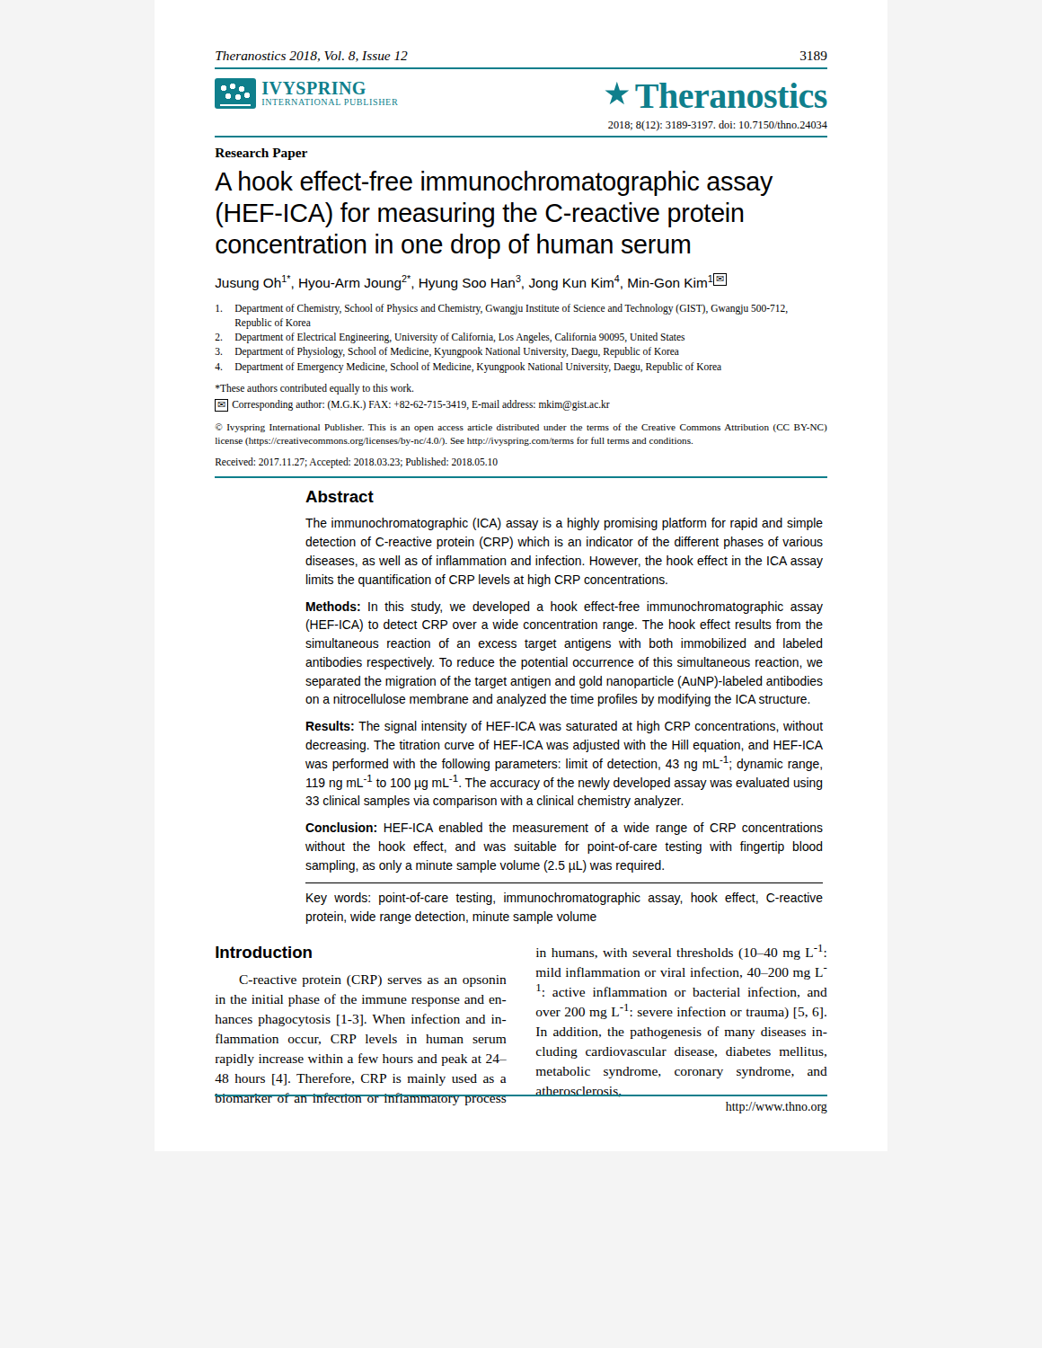Theranostics 2018, Vol. 8, Issue 12
3189
IVYSPRING
International Publisher
Theranostics
2018; 8(12): 3189-3197. doi: 10.7150/thno.24034
Research Paper
A hook effect-free immunochromatographic assay (HEF-ICA) for measuring the C-reactive protein concentration in one drop of human serum
Jusung Oh1*, Hyou-Arm Joung2*, Hyung Soo Han3, Jong Kun Kim4, Min-Gon Kim1✉
Department of Chemistry, School of Physics and Chemistry, Gwangju Institute of Science and Technology (GIST), Gwangju 500-712, Republic of Korea
Department of Electrical Engineering, University of California, Los Angeles, California 90095, United States
Department of Physiology, School of Medicine, Kyungpook National University, Daegu, Republic of Korea
Department of Emergency Medicine, School of Medicine, Kyungpook National University, Daegu, Republic of Korea
*These authors contributed equally to this work.
✉Corresponding author: (M.G.K.) FAX: +82-62-715-3419, E-mail address: mkim@gist.ac.kr
© Ivyspring International Publisher. This is an open access article distributed under the terms of the Creative Commons Attribution (CC BY-NC) license (https://creativecommons.org/licenses/by-nc/4.0/). See http://ivyspring.com/terms for full terms and conditions.
Received: 2017.11.27; Accepted: 2018.03.23; Published: 2018.05.10
Abstract
The immunochromatographic (ICA) assay is a highly promising platform for rapid and simple detection of C-reactive protein (CRP) which is an indicator of the different phases of various diseases, as well as of inflammation and infection. However, the hook effect in the ICA assay limits the quantification of CRP levels at high CRP concentrations.
Methods: In this study, we developed a hook effect-free immunochromatographic assay (HEF-ICA) to detect CRP over a wide concentration range. The hook effect results from the simultaneous reaction of an excess target antigens with both immobilized and labeled antibodies respectively. To reduce the potential occurrence of this simultaneous reaction, we separated the migration of the target antigen and gold nanoparticle (AuNP)-labeled antibodies on a nitrocellulose membrane and analyzed the time profiles by modifying the ICA structure.
Results: The signal intensity of HEF-ICA was saturated at high CRP concentrations, without decreasing. The titration curve of HEF-ICA was adjusted with the Hill equation, and HEF-ICA was performed with the following parameters: limit of detection, 43 ng mL-1; dynamic range, 119 ng mL-1 to 100 µg mL-1. The accuracy of the newly developed assay was evaluated using 33 clinical samples via comparison with a clinical chemistry analyzer.
Conclusion: HEF-ICA enabled the measurement of a wide range of CRP concentrations without the hook effect, and was suitable for point-of-care testing with fingertip blood sampling, as only a minute sample volume (2.5 µL) was required.
Key words: point-of-care testing, immunochromatographic assay, hook effect, C-reactive protein, wide range detection, minute sample volume
Introduction
C-reactive protein (CRP) serves as an opsonin in the initial phase of the immune response and enhances phagocytosis [1-3]. When infection and inflammation occur, CRP levels in human serum rapidly increase within a few hours and peak at 24–48 hours [4]. Therefore, CRP is mainly used as a biomarker of an infection or inflammatory process in humans, with several thresholds (10–40 mg L-1: mild inflammation or viral infection, 40–200 mg L-1: active inflammation or bacterial infection, and over 200 mg L-1: severe infection or trauma) [5, 6]. In addition, the pathogenesis of many diseases including cardiovascular disease, diabetes mellitus, metabolic syndrome, coronary syndrome, and atherosclerosis,
http://www.thno.org